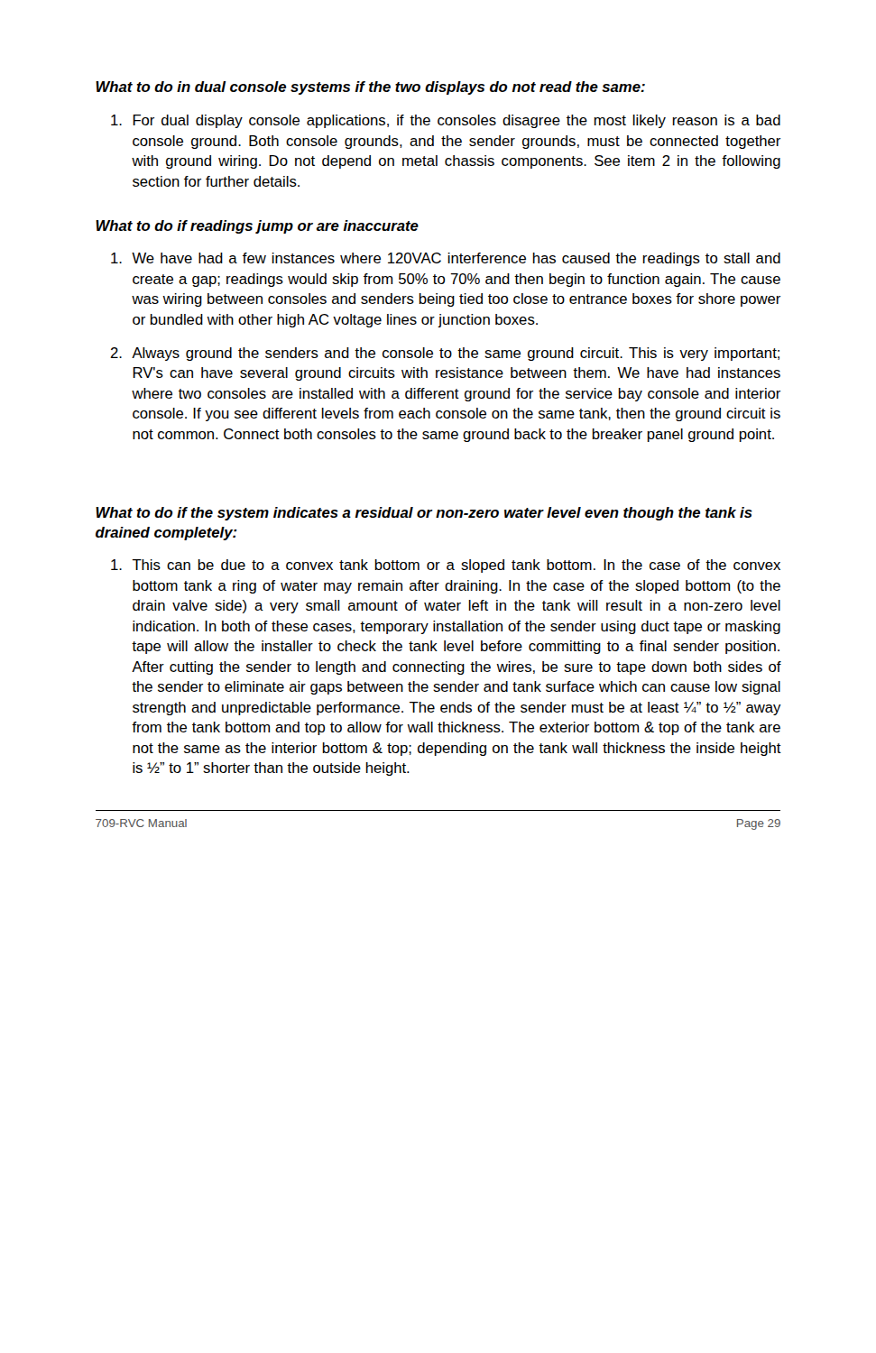What to do in dual console systems if the two displays do not read the same:
For dual display console applications, if the consoles disagree the most likely reason is a bad console ground. Both console grounds, and the sender grounds, must be connected together with ground wiring. Do not depend on metal chassis components. See item 2 in the following section for further details.
What to do if readings jump or are inaccurate
We have had a few instances where 120VAC interference has caused the readings to stall and create a gap; readings would skip from 50% to 70% and then begin to function again. The cause was wiring between consoles and senders being tied too close to entrance boxes for shore power or bundled with other high AC voltage lines or junction boxes.
Always ground the senders and the console to the same ground circuit. This is very important; RV's can have several ground circuits with resistance between them. We have had instances where two consoles are installed with a different ground for the service bay console and interior console. If you see different levels from each console on the same tank, then the ground circuit is not common. Connect both consoles to the same ground back to the breaker panel ground point.
What to do if the system indicates a residual or non-zero water level even though the tank is drained completely:
This can be due to a convex tank bottom or a sloped tank bottom. In the case of the convex bottom tank a ring of water may remain after draining. In the case of the sloped bottom (to the drain valve side) a very small amount of water left in the tank will result in a non-zero level indication. In both of these cases, temporary installation of the sender using duct tape or masking tape will allow the installer to check the tank level before committing to a final sender position. After cutting the sender to length and connecting the wires, be sure to tape down both sides of the sender to eliminate air gaps between the sender and tank surface which can cause low signal strength and unpredictable performance. The ends of the sender must be at least ¼” to ½” away from the tank bottom and top to allow for wall thickness. The exterior bottom & top of the tank are not the same as the interior bottom & top; depending on the tank wall thickness the inside height is ½” to 1” shorter than the outside height.
709-RVC Manual Page 29